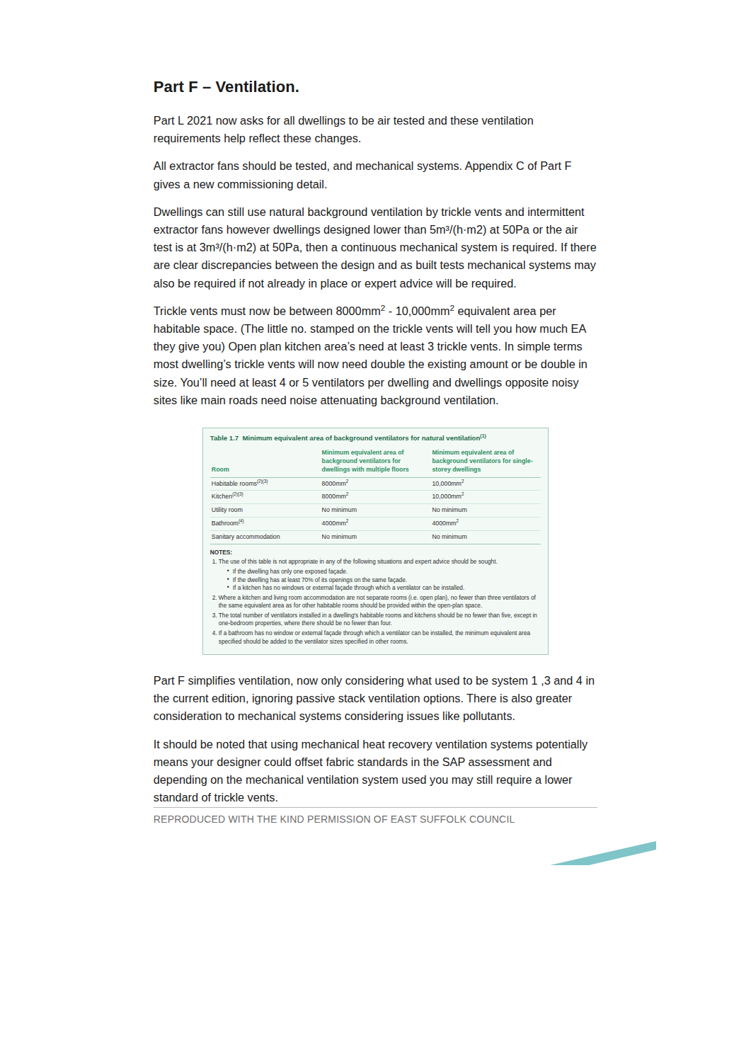Part F – Ventilation.
Part L 2021 now asks for all dwellings to be air tested and these ventilation requirements help reflect these changes.
All extractor fans should be tested, and mechanical systems. Appendix C of Part F gives a new commissioning detail.
Dwellings can still use natural background ventilation by trickle vents and intermittent extractor fans however dwellings designed lower than 5m³/(h·m2) at 50Pa or the air test is at 3m³/(h·m2) at 50Pa, then a continuous mechanical system is required. If there are clear discrepancies between the design and as built tests mechanical systems may also be required if not already in place or expert advice will be required.
Trickle vents must now be between 8000mm2 - 10,000mm2 equivalent area per habitable space. (The little no. stamped on the trickle vents will tell you how much EA they give you) Open plan kitchen area’s need at least 3 trickle vents. In simple terms most dwelling’s trickle vents will now need double the existing amount or be double in size. You’ll need at least 4 or 5 ventilators per dwelling and dwellings opposite noisy sites like main roads need noise attenuating background ventilation.
Table 1.7 Minimum equivalent area of background ventilators for natural ventilation(1)
| Room | Minimum equivalent area of background ventilators for dwellings with multiple floors | Minimum equivalent area of background ventilators for single-storey dwellings |
| --- | --- | --- |
| Habitable rooms (2)(3) | 8000mm 2 | 10,000mm 2 |
| Kitchen (2)(3) | 8000mm 2 | 10,000mm 2 |
| Utility room | No minimum | No minimum |
| Bathroom (4) | 4000mm 2 | 4000mm 2 |
| Sanitary accommodation | No minimum | No minimum |
NOTES:
The use of this table is not appropriate in any of the following situations and expert advice should be sought.
If the dwelling has only one exposed façade.
If the dwelling has at least 70% of its openings on the same façade.
If a kitchen has no windows or external façade through which a ventilator can be installed.
Where a kitchen and living room accommodation are not separate rooms (i.e. open plan), no fewer than three ventilators of the same equivalent area as for other habitable rooms should be provided within the open-plan space.
The total number of ventilators installed in a dwelling's habitable rooms and kitchens should be no fewer than five, except in one-bedroom properties, where there should be no fewer than four.
If a bathroom has no window or external façade through which a ventilator can be installed, the minimum equivalent area specified should be added to the ventilator sizes specified in other rooms.
Part F simplifies ventilation, now only considering what used to be system 1 ,3 and 4 in the current edition, ignoring passive stack ventilation options. There is also greater consideration to mechanical systems considering issues like pollutants.
It should be noted that using mechanical heat recovery ventilation systems potentially means your designer could offset fabric standards in the SAP assessment and depending on the mechanical ventilation system used you may still require a lower standard of trickle vents.
REPRODUCED WITH THE KIND PERMISSION OF EAST SUFFOLK COUNCIL